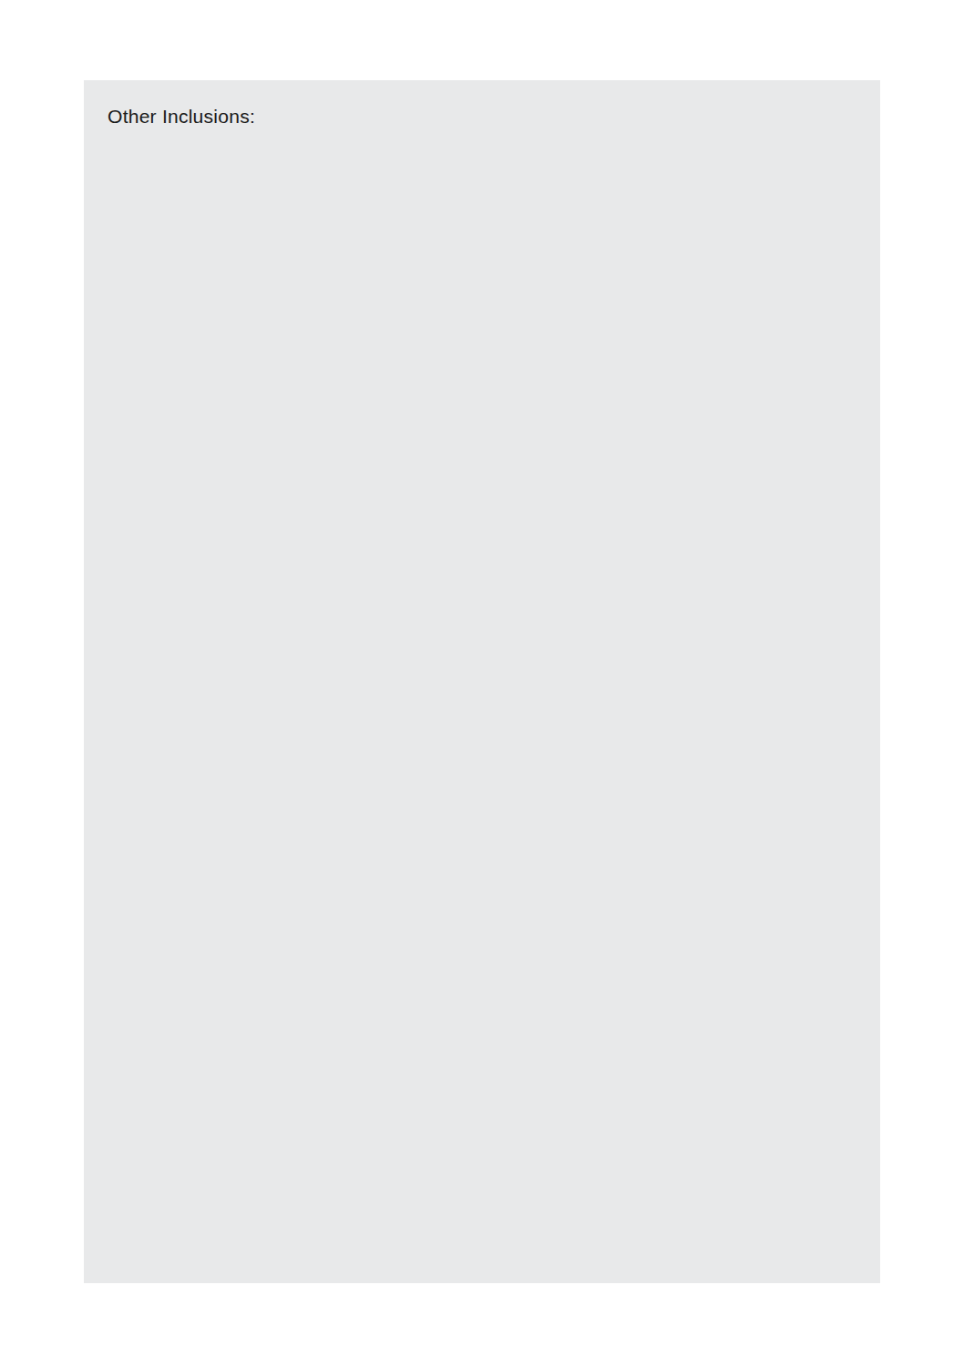Other Inclusions: